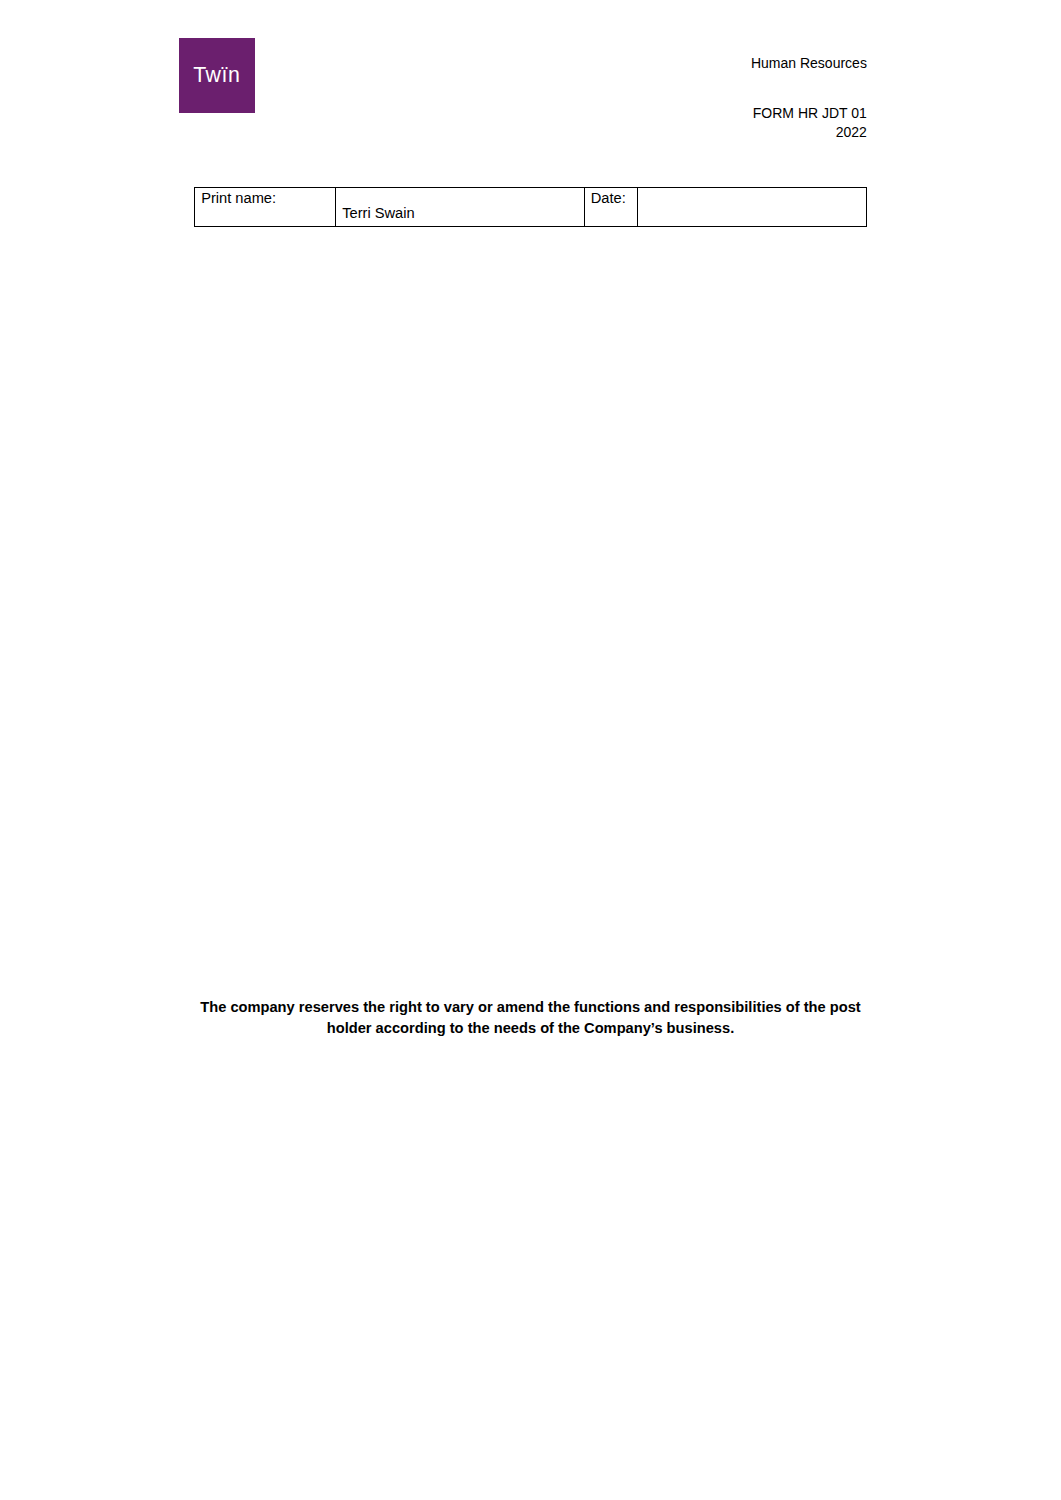Twïn
Human Resources
FORM HR JDT 01
2022
| Print name: | Terri Swain | Date: | |
The company reserves the right to vary or amend the functions and responsibilities of the post holder according to the needs of the Company’s business.